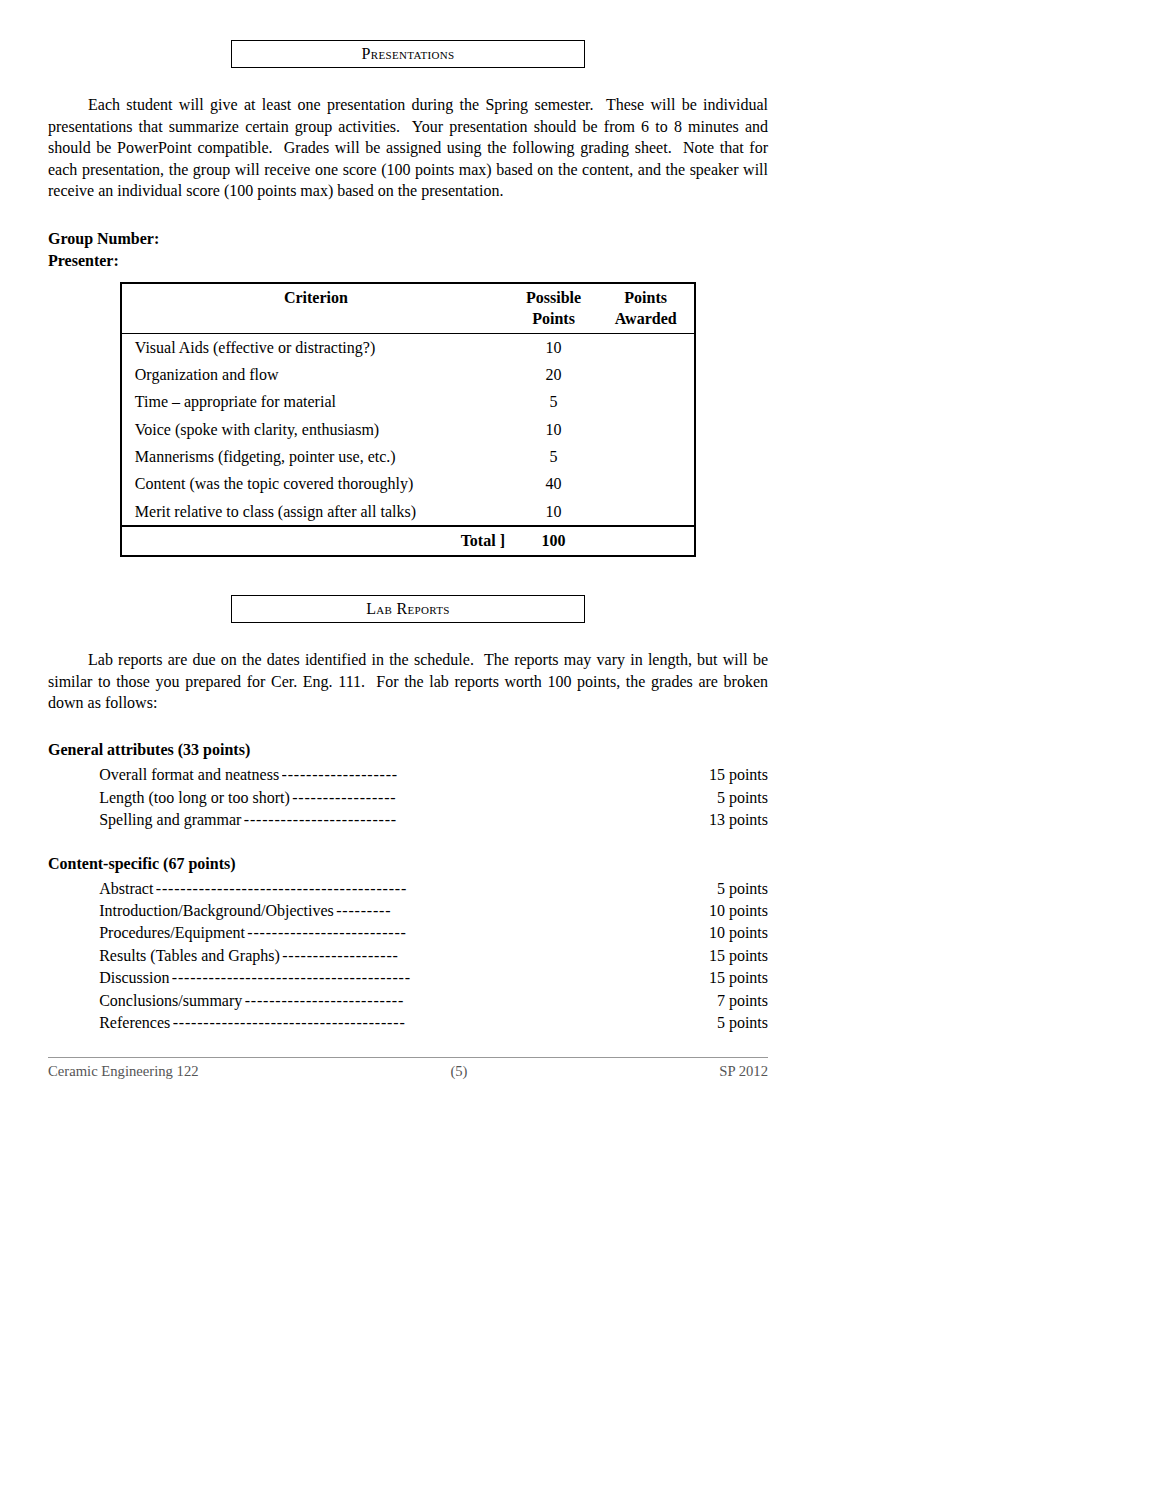Presentations
Each student will give at least one presentation during the Spring semester. These will be individual presentations that summarize certain group activities. Your presentation should be from 6 to 8 minutes and should be PowerPoint compatible. Grades will be assigned using the following grading sheet. Note that for each presentation, the group will receive one score (100 points max) based on the content, and the speaker will receive an individual score (100 points max) based on the presentation.
Group Number:
Presenter:
| Criterion | Possible Points | Points Awarded |
| --- | --- | --- |
| Visual Aids (effective or distracting?) | 10 | |
| Organization and flow | 20 | |
| Time – appropriate for material | 5 | |
| Voice (spoke with clarity, enthusiasm) | 10 | |
| Mannerisms (fidgeting, pointer use, etc.) | 5 | |
| Content (was the topic covered thoroughly) | 40 | |
| Merit relative to class (assign after all talks) | 10 | |
| Total ] | 100 | |
Lab Reports
Lab reports are due on the dates identified in the schedule. The reports may vary in length, but will be similar to those you prepared for Cer. Eng. 111. For the lab reports worth 100 points, the grades are broken down as follows:
General attributes (33 points)
Overall format and neatness ------------------- 15 points
Length (too long or too short) ----------------- 5 points
Spelling and grammar ------------------------- 13 points
Content-specific (67 points)
Abstract ----------------------------------------- 5 points
Introduction/Background/Objectives --------- 10 points
Procedures/Equipment -------------------------- 10 points
Results (Tables and Graphs) ------------------- 15 points
Discussion --------------------------------------- 15 points
Conclusions/summary -------------------------- 7 points
References -------------------------------------- 5 points
Ceramic Engineering 122 (5) SP 2012